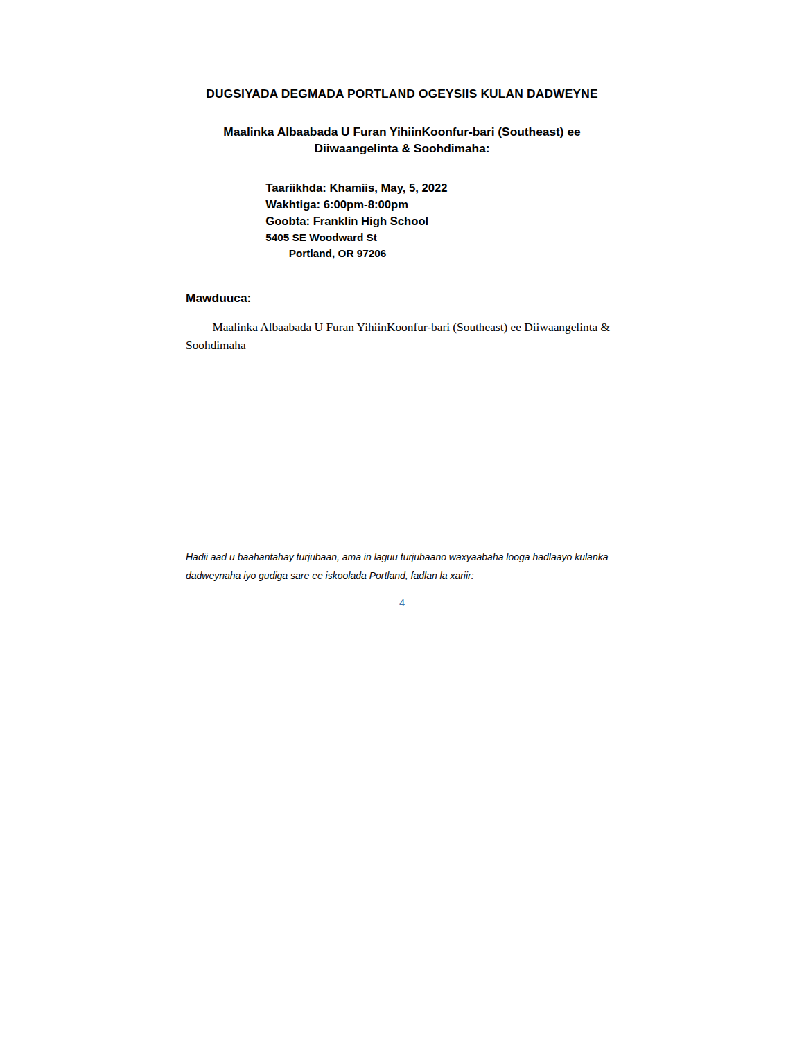DUGSIYADA DEGMADA PORTLAND OGEYSIIS KULAN DADWEYNE
Maalinka Albaabada U Furan YihiinKoonfur-bari (Southeast) ee Diiwaangelinta & Soohdimaha:
Taariikhda: Khamiis, May, 5, 2022
Wakhtiga: 6:00pm-8:00pm
Goobta: Franklin High School
5405 SE Woodward St
Portland, OR 97206
Mawduuca:
Maalinka Albaabada U Furan YihiinKoonfur-bari (Southeast) ee Diiwaangelinta & Soohdimaha
Hadii aad u baahantahay turjubaan, ama in laguu turjubaano waxyaabaha looga hadlaayo kulanka dadweynaha iyo gudiga sare ee iskoolada Portland, fadlan la xariir:
4